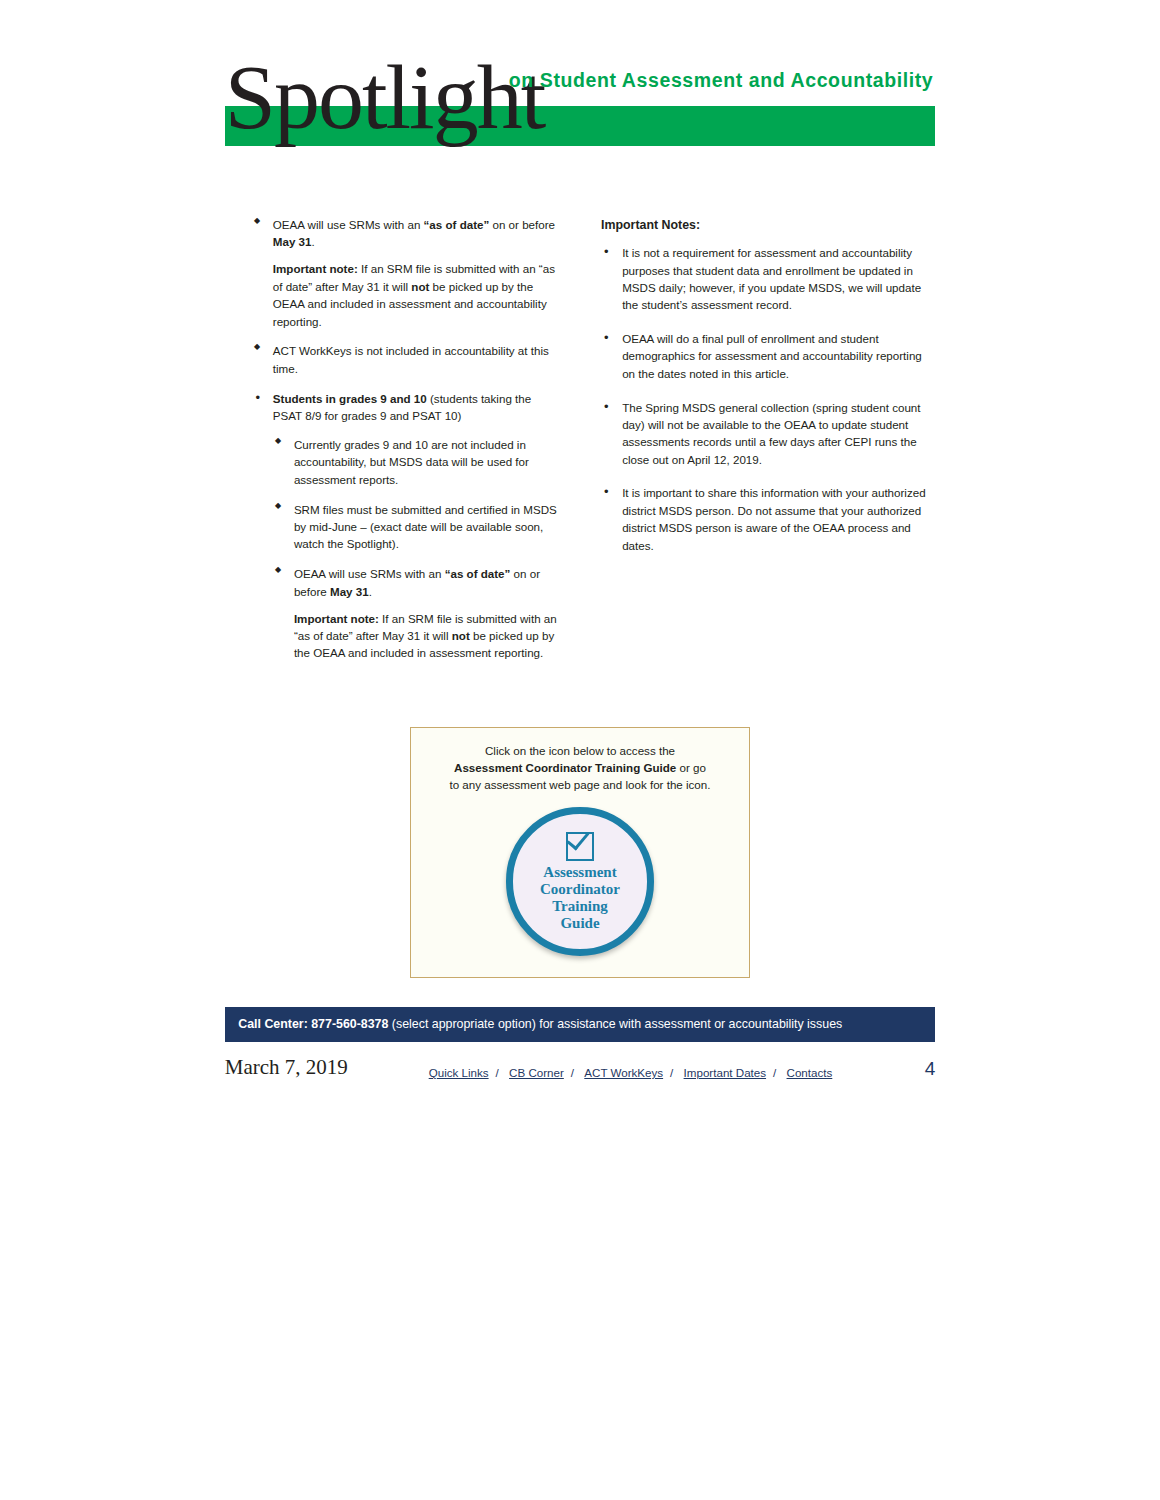Spotlight
on Student Assessment and Accountability
OEAA will use SRMs with an “as of date” on or before May 31.
Important note: If an SRM file is submitted with an “as of date” after May 31 it will not be picked up by the OEAA and included in assessment and accountability reporting.
ACT WorkKeys is not included in accountability at this time.
Students in grades 9 and 10 (students taking the PSAT 8/9 for grades 9 and PSAT 10)
Currently grades 9 and 10 are not included in accountability, but MSDS data will be used for assessment reports.
SRM files must be submitted and certified in MSDS by mid-June – (exact date will be available soon, watch the Spotlight).
OEAA will use SRMs with an “as of date” on or before May 31.
Important note: If an SRM file is submitted with an “as of date” after May 31 it will not be picked up by the OEAA and included in assessment reporting.
Important Notes:
It is not a requirement for assessment and accountability purposes that student data and enrollment be updated in MSDS daily; however, if you update MSDS, we will update the student’s assessment record.
OEAA will do a final pull of enrollment and student demographics for assessment and accountability reporting on the dates noted in this article.
The Spring MSDS general collection (spring student count day) will not be available to the OEAA to update student assessments records until a few days after CEPI runs the close out on April 12, 2019.
It is important to share this information with your authorized district MSDS person. Do not assume that your authorized district MSDS person is aware of the OEAA process and dates.
Click on the icon below to access the
Assessment Coordinator Training Guide or go
to any assessment web page and look for the icon.
Assessment
Coordinator
Training
Guide
Call Center: 877-560-8378 (select appropriate option) for assistance with assessment or accountability issues
March 7, 2019
Quick Links/ CB Corner/ ACT WorkKeys/ Important Dates/ Contacts
4